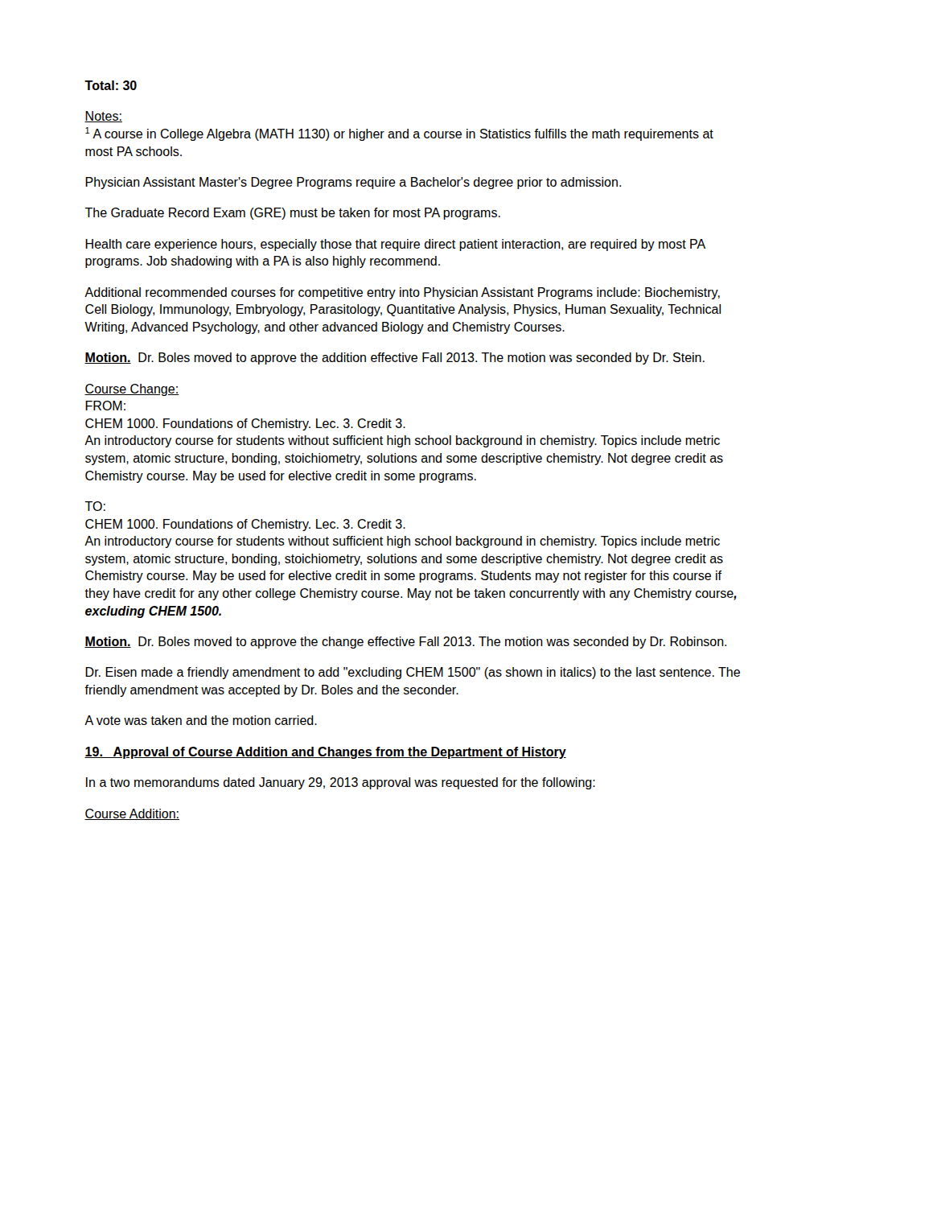Total: 30
Notes:
1 A course in College Algebra (MATH 1130) or higher and a course in Statistics fulfills the math requirements at most PA schools.
Physician Assistant Master's Degree Programs require a Bachelor's degree prior to admission.
The Graduate Record Exam (GRE) must be taken for most PA programs.
Health care experience hours, especially those that require direct patient interaction, are required by most PA programs. Job shadowing with a PA is also highly recommend.
Additional recommended courses for competitive entry into Physician Assistant Programs include: Biochemistry, Cell Biology, Immunology, Embryology, Parasitology, Quantitative Analysis, Physics, Human Sexuality, Technical Writing, Advanced Psychology, and other advanced Biology and Chemistry Courses.
Motion. Dr. Boles moved to approve the addition effective Fall 2013. The motion was seconded by Dr. Stein.
Course Change:
FROM:
CHEM 1000. Foundations of Chemistry. Lec. 3. Credit 3.
An introductory course for students without sufficient high school background in chemistry. Topics include metric system, atomic structure, bonding, stoichiometry, solutions and some descriptive chemistry. Not degree credit as Chemistry course. May be used for elective credit in some programs.
TO:
CHEM 1000. Foundations of Chemistry. Lec. 3. Credit 3.
An introductory course for students without sufficient high school background in chemistry. Topics include metric system, atomic structure, bonding, stoichiometry, solutions and some descriptive chemistry. Not degree credit as Chemistry course. May be used for elective credit in some programs. Students may not register for this course if they have credit for any other college Chemistry course. May not be taken concurrently with any Chemistry course, excluding CHEM 1500.
Motion. Dr. Boles moved to approve the change effective Fall 2013. The motion was seconded by Dr. Robinson.
Dr. Eisen made a friendly amendment to add "excluding CHEM 1500" (as shown in italics) to the last sentence. The friendly amendment was accepted by Dr. Boles and the seconder.
A vote was taken and the motion carried.
19. Approval of Course Addition and Changes from the Department of History
In a two memorandums dated January 29, 2013 approval was requested for the following:
Course Addition: